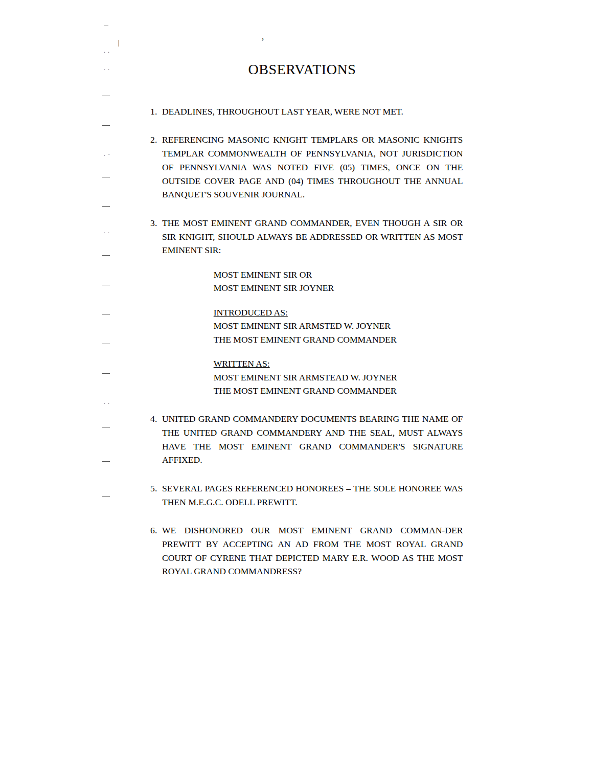,
|
. .
. .
. -
. .
. .
OBSERVATIONS
DEADLINES, THROUGHOUT LAST YEAR, WERE NOT MET.
REFERENCING MASONIC KNIGHT TEMPLARS OR MASONIC KNIGHTS TEMPLAR COMMONWEALTH OF PENNSYLVANIA, NOT JURISDICTION OF PENNSYLVANIA WAS NOTED FIVE (05) TIMES, ONCE ON THE OUTSIDE COVER PAGE AND (04) TIMES THROUGHOUT THE ANNUAL BANQUET'S SOUVENIR JOURNAL.
THE MOST EMINENT GRAND COMMANDER, EVEN THOUGH A SIR OR SIR KNIGHT, SHOULD ALWAYS BE ADDRESSED OR WRITTEN AS MOST EMINENT SIR:
MOST EMINENT SIR OR
MOST EMINENT SIR JOYNER
INTRODUCED AS:
MOST EMINENT SIR ARMSTED W. JOYNER
THE MOST EMINENT GRAND COMMANDER
WRITTEN AS:
MOST EMINENT SIR ARMSTEAD W. JOYNER
THE MOST EMINENT GRAND COMMANDER
UNITED GRAND COMMANDERY DOCUMENTS BEARING THE NAME OF THE UNITED GRAND COMMANDERY AND THE SEAL, MUST ALWAYS HAVE THE MOST EMINENT GRAND COMMANDER'S SIGNATURE AFFIXED.
SEVERAL PAGES REFERENCED HONOREES – THE SOLE HONOREE WAS THEN M.E.G.C. ODELL PREWITT.
WE DISHONORED OUR MOST EMINENT GRAND COMMAN-DER PREWITT BY ACCEPTING AN AD FROM THE MOST ROYAL GRAND COURT OF CYRENE THAT DEPICTED MARY E.R. WOOD AS THE MOST ROYAL GRAND COMMANDRESS?